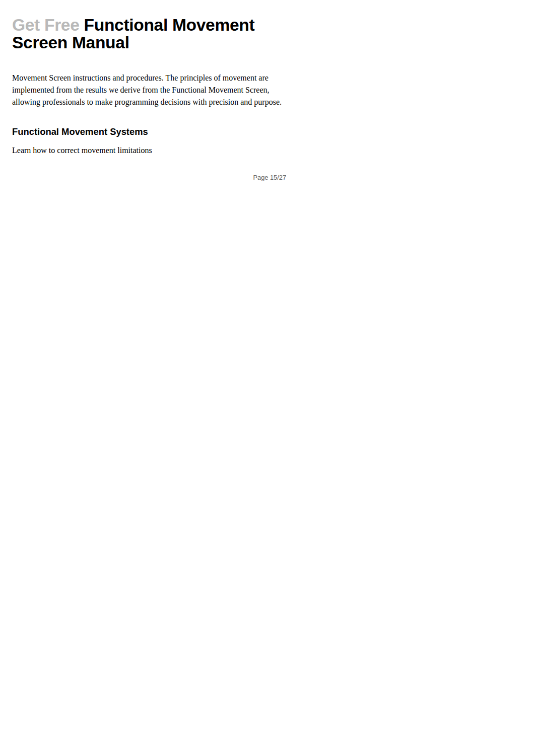Get Free Functional Movement Screen Manual
Movement Screen instructions and procedures. The principles of movement are implemented from the results we derive from the Functional Movement Screen, allowing professionals to make programming decisions with precision and purpose.
Functional Movement Systems
Learn how to correct movement limitations
Page 15/27